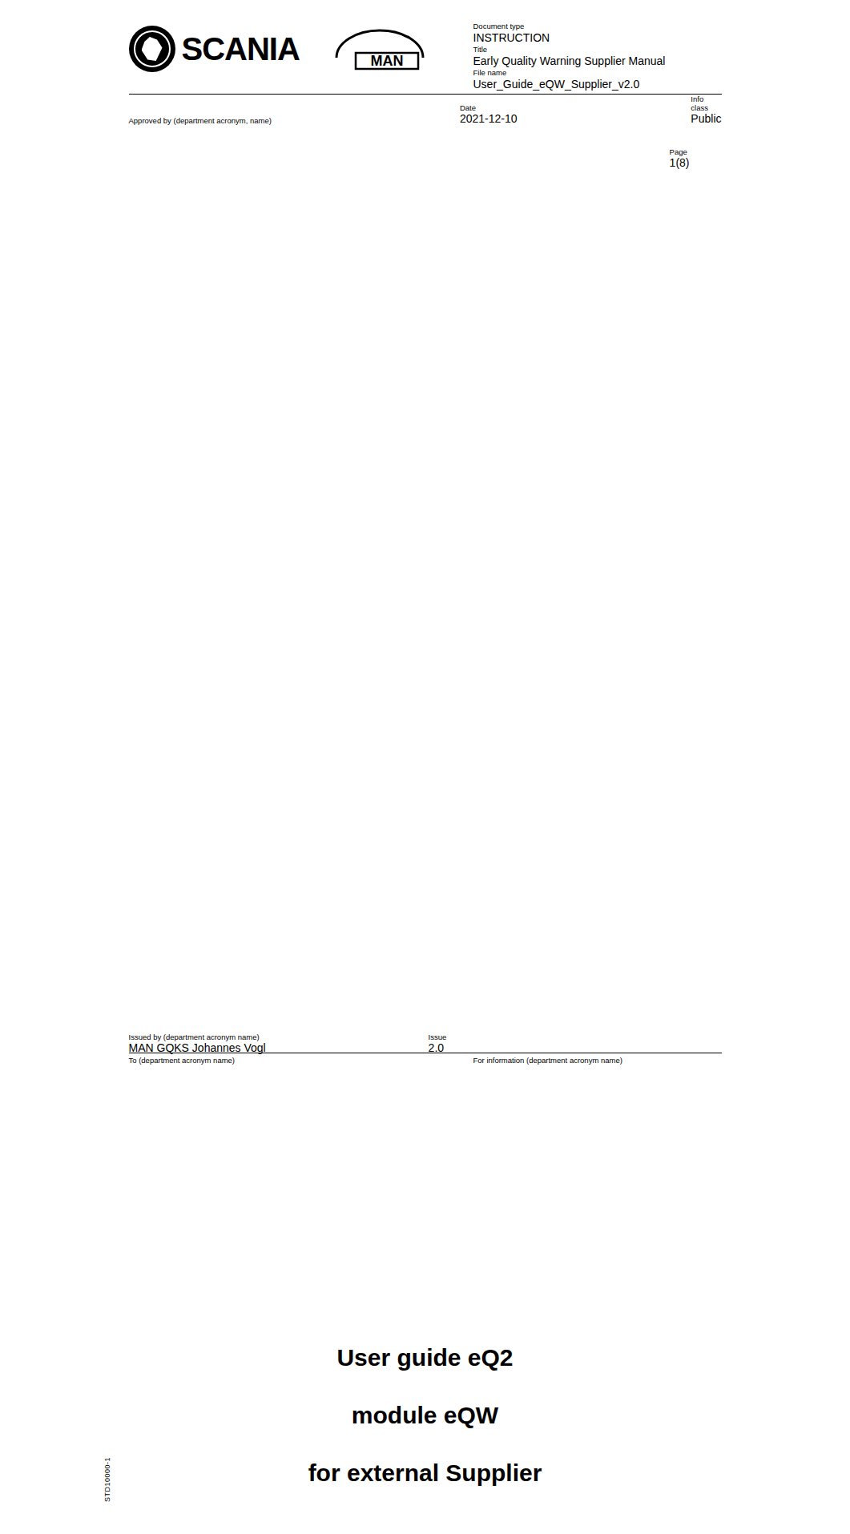SCANIA
MAN
Document type
INSTRUCTION
Title
Early Quality Warning Supplier Manual
File name
User_Guide_eQW_Supplier_v2.0
Approved by (department acronym, name)
Date
2021-12-10
Info class
Public
Issued by (department acronym name)
MAN GQKS Johannes Vogl
Issue
2.0
Page
1(8)
To (department acronym name)
For information (department acronym name)
User guide eQ2
module eQW
for external Supplier
STD10000-1